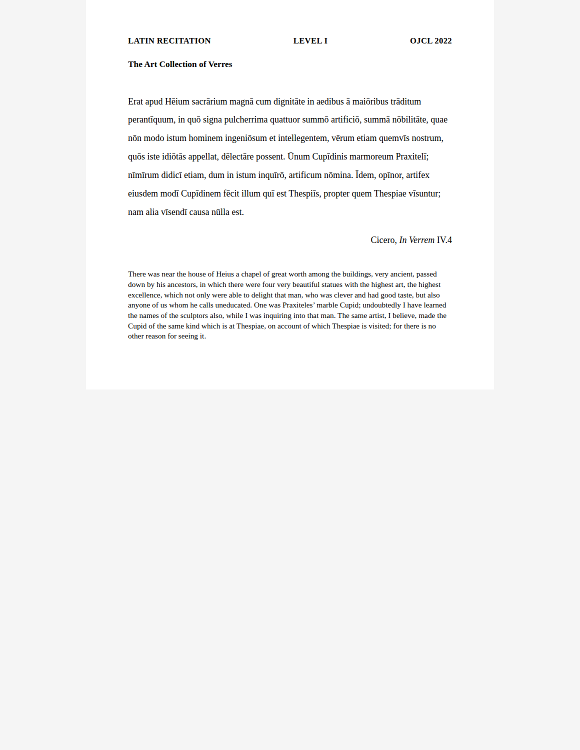LATIN RECITATION
LEVEL I
OJCL 2022
The Art Collection of Verres
Erat apud Hēium sacrārium magnā cum dignitāte in aedibus ā maiōribus trāditum perantīquum, in quō signa pulcherrima quattuor summō artificiō, summā nōbilitāte, quae nōn modo istum hominem ingeniōsum et intellegentem, vērum etiam quemvīs nostrum, quōs iste idiōtās appellat, dēlectāre possent. Ūnum Cupīdinis marmoreum Praxitelī; nīmīrum didicī etiam, dum in istum inquīrō, artificum nōmina. Īdem, opīnor, artifex eiusdem modī Cupīdinem fēcit illum quī est Thespiīs, propter quem Thespiae vīsuntur; nam alia vīsendī causa nūlla est.
Cicero, In Verrem IV.4
There was near the house of Heius a chapel of great worth among the buildings, very ancient, passed down by his ancestors, in which there were four very beautiful statues with the highest art, the highest excellence, which not only were able to delight that man, who was clever and had good taste, but also anyone of us whom he calls uneducated. One was Praxiteles’ marble Cupid; undoubtedly I have learned the names of the sculptors also, while I was inquiring into that man. The same artist, I believe, made the Cupid of the same kind which is at Thespiae, on account of which Thespiae is visited; for there is no other reason for seeing it.